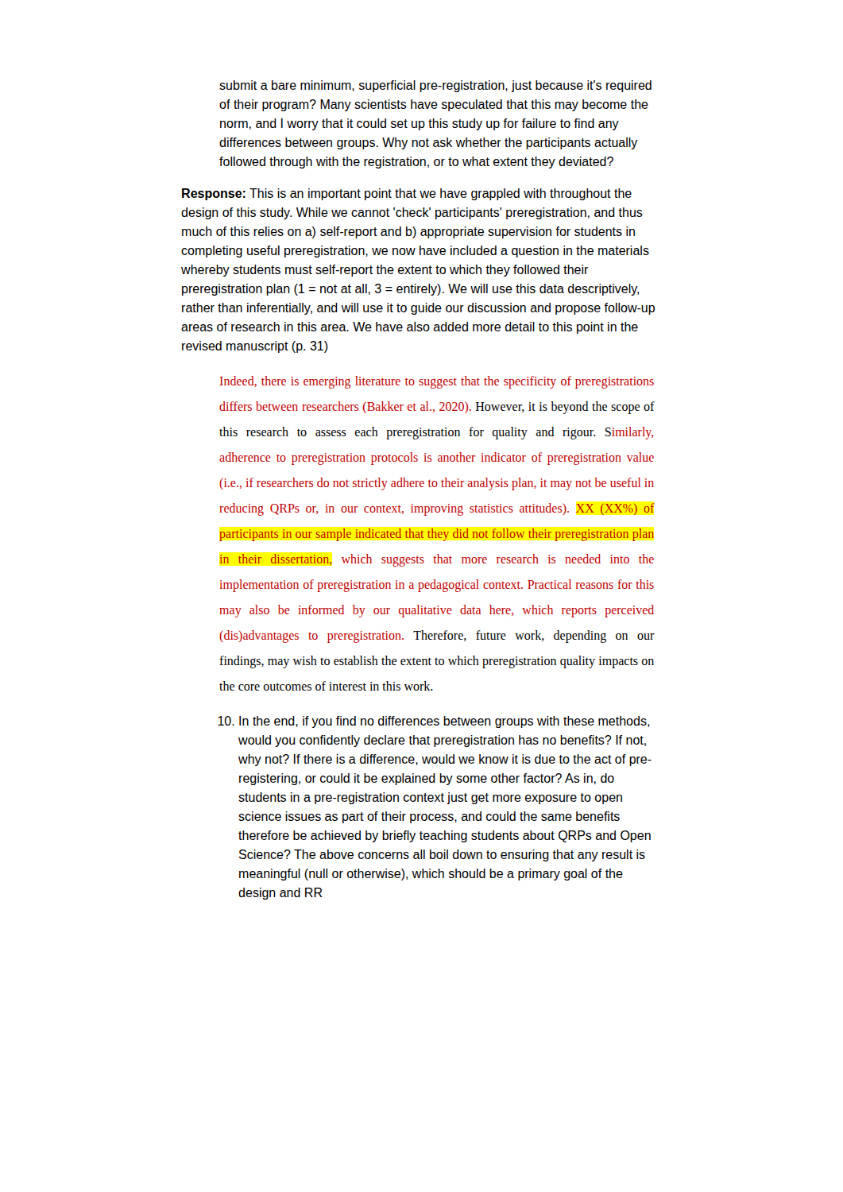submit a bare minimum, superficial pre-registration, just because it's required of their program? Many scientists have speculated that this may become the norm, and I worry that it could set up this study up for failure to find any differences between groups. Why not ask whether the participants actually followed through with the registration, or to what extent they deviated?
Response: This is an important point that we have grappled with throughout the design of this study. While we cannot 'check' participants' preregistration, and thus much of this relies on a) self-report and b) appropriate supervision for students in completing useful preregistration, we now have included a question in the materials whereby students must self-report the extent to which they followed their preregistration plan (1 = not at all, 3 = entirely). We will use this data descriptively, rather than inferentially, and will use it to guide our discussion and propose follow-up areas of research in this area. We have also added more detail to this point in the revised manuscript (p. 31)
Indeed, there is emerging literature to suggest that the specificity of preregistrations differs between researchers (Bakker et al., 2020). However, it is beyond the scope of this research to assess each preregistration for quality and rigour. Similarly, adherence to preregistration protocols is another indicator of preregistration value (i.e., if researchers do not strictly adhere to their analysis plan, it may not be useful in reducing QRPs or, in our context, improving statistics attitudes). XX (XX%) of participants in our sample indicated that they did not follow their preregistration plan in their dissertation, which suggests that more research is needed into the implementation of preregistration in a pedagogical context. Practical reasons for this may also be informed by our qualitative data here, which reports perceived (dis)advantages to preregistration. Therefore, future work, depending on our findings, may wish to establish the extent to which preregistration quality impacts on the core outcomes of interest in this work.
In the end, if you find no differences between groups with these methods, would you confidently declare that preregistration has no benefits? If not, why not? If there is a difference, would we know it is due to the act of pre-registering, or could it be explained by some other factor? As in, do students in a pre-registration context just get more exposure to open science issues as part of their process, and could the same benefits therefore be achieved by briefly teaching students about QRPs and Open Science? The above concerns all boil down to ensuring that any result is meaningful (null or otherwise), which should be a primary goal of the design and RR